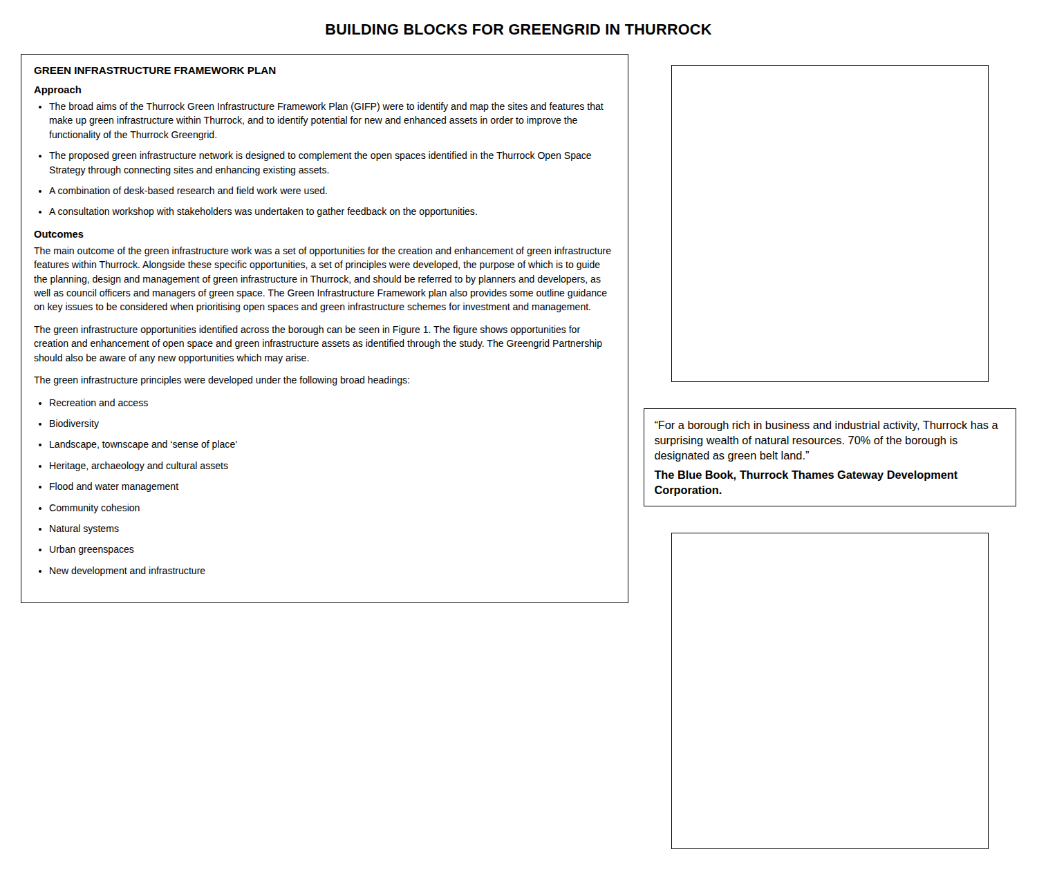BUILDING BLOCKS FOR GREENGRID IN THURROCK
Green Infrastructure Framework Plan
Approach
The broad aims of the Thurrock Green Infrastructure Framework Plan (GIFP) were to identify and map the sites and features that make up green infrastructure within Thurrock, and to identify potential for new and enhanced assets in order to improve the functionality of the Thurrock Greengrid.
The proposed green infrastructure network is designed to complement the open spaces identified in the Thurrock Open Space Strategy through connecting sites and enhancing existing assets.
A combination of desk-based research and field work were used.
A consultation workshop with stakeholders was undertaken to gather feedback on the opportunities.
Outcomes
The main outcome of the green infrastructure work was a set of opportunities for the creation and enhancement of green infrastructure features within Thurrock. Alongside these specific opportunities, a set of principles were developed, the purpose of which is to guide the planning, design and management of green infrastructure in Thurrock, and should be referred to by planners and developers, as well as council officers and managers of green space. The Green Infrastructure Framework plan also provides some outline guidance on key issues to be considered when prioritising open spaces and green infrastructure schemes for investment and management.
The green infrastructure opportunities identified across the borough can be seen in Figure 1. The figure shows opportunities for creation and enhancement of open space and green infrastructure assets as identified through the study. The Greengrid Partnership should also be aware of any new opportunities which may arise.
The green infrastructure principles were developed under the following broad headings:
Recreation and access
Biodiversity
Landscape, townscape and ‘sense of place’
Heritage, archaeology and cultural assets
Flood and water management
Community cohesion
Natural systems
Urban greenspaces
New development and infrastructure
“For a borough rich in business and industrial activity, Thurrock has a surprising wealth of natural resources. 70% of the borough is designated as green belt land.” The Blue Book, Thurrock Thames Gateway Development Corporation.